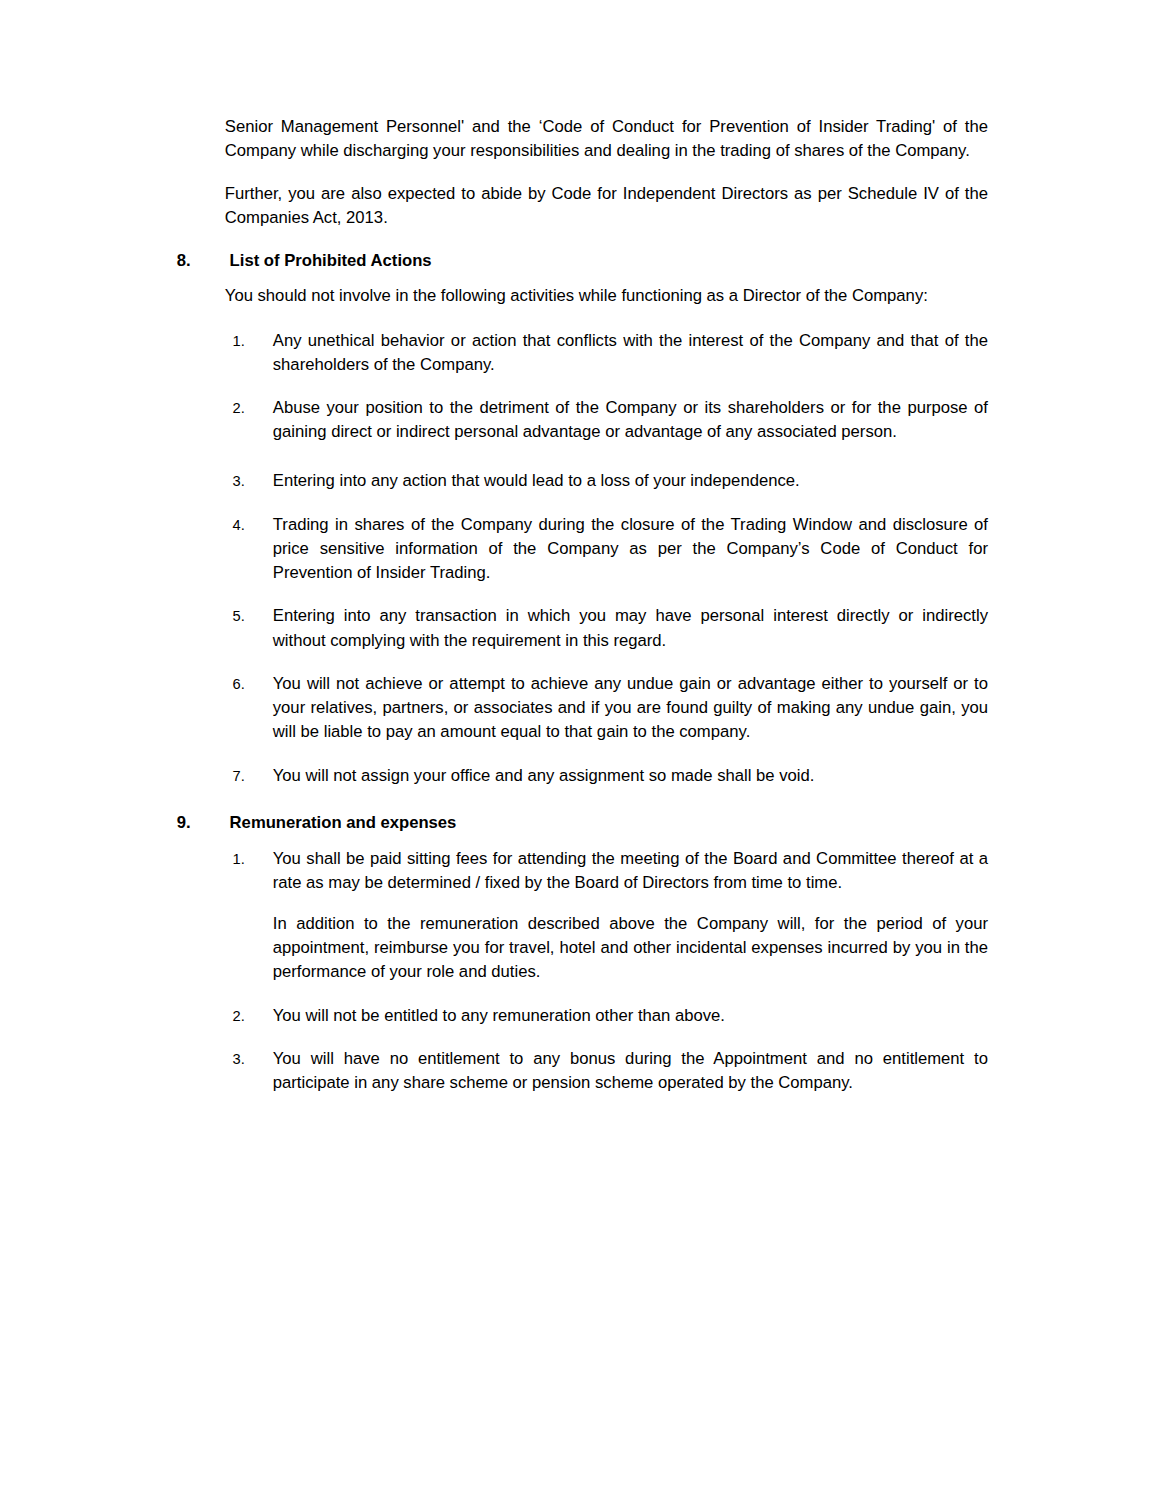Senior Management Personnel' and the ‘Code of Conduct for Prevention of Insider Trading' of the Company while discharging your responsibilities and dealing in the trading of shares of the Company.
Further, you are also expected to abide by Code for Independent Directors as per Schedule IV of the Companies Act, 2013.
8. List of Prohibited Actions
You should not involve in the following activities while functioning as a Director of the Company:
Any unethical behavior or action that conflicts with the interest of the Company and that of the shareholders of the Company.
Abuse your position to the detriment of the Company or its shareholders or for the purpose of gaining direct or indirect personal advantage or advantage of any associated person.
Entering into any action that would lead to a loss of your independence.
Trading in shares of the Company during the closure of the Trading Window and disclosure of price sensitive information of the Company as per the Company’s Code of Conduct for Prevention of Insider Trading.
Entering into any transaction in which you may have personal interest directly or indirectly without complying with the requirement in this regard.
You will not achieve or attempt to achieve any undue gain or advantage either to yourself or to your relatives, partners, or associates and if you are found guilty of making any undue gain, you will be liable to pay an amount equal to that gain to the company.
You will not assign your office and any assignment so made shall be void.
9. Remuneration and expenses
You shall be paid sitting fees for attending the meeting of the Board and Committee thereof at a rate as may be determined / fixed by the Board of Directors from time to time.
In addition to the remuneration described above the Company will, for the period of your appointment, reimburse you for travel, hotel and other incidental expenses incurred by you in the performance of your role and duties.
You will not be entitled to any remuneration other than above.
You will have no entitlement to any bonus during the Appointment and no entitlement to participate in any share scheme or pension scheme operated by the Company.